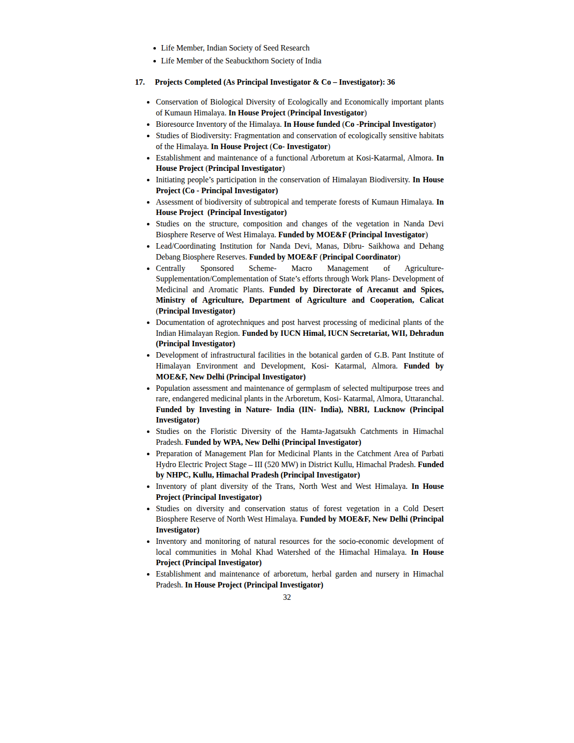Life Member, Indian Society of Seed Research
Life Member of the Seabuckthorn Society of India
17. Projects Completed (As Principal Investigator & Co – Investigator): 36
Conservation of Biological Diversity of Ecologically and Economically important plants of Kumaun Himalaya. In House Project (Principal Investigator)
Bioresource Inventory of the Himalaya. In House funded (Co -Principal Investigator)
Studies of Biodiversity: Fragmentation and conservation of ecologically sensitive habitats of the Himalaya. In House Project (Co- Investigator)
Establishment and maintenance of a functional Arboretum at Kosi-Katarmal, Almora. In House Project (Principal Investigator)
Initiating people’s participation in the conservation of Himalayan Biodiversity. In House Project (Co - Principal Investigator)
Assessment of biodiversity of subtropical and temperate forests of Kumaun Himalaya. In House Project (Principal Investigator)
Studies on the structure, composition and changes of the vegetation in Nanda Devi Biosphere Reserve of West Himalaya. Funded by MOE&F (Principal Investigator)
Lead/Coordinating Institution for Nanda Devi, Manas, Dibru- Saikhowa and Dehang Debang Biosphere Reserves. Funded by MOE&F (Principal Coordinator)
Centrally Sponsored Scheme- Macro Management of Agriculture-Supplementation/Complementation of State’s efforts through Work Plans- Development of Medicinal and Aromatic Plants. Funded by Directorate of Arecanut and Spices, Ministry of Agriculture, Department of Agriculture and Cooperation, Calicat (Principal Investigator)
Documentation of agrotechniques and post harvest processing of medicinal plants of the Indian Himalayan Region. Funded by IUCN Himal, IUCN Secretariat, WII, Dehradun (Principal Investigator)
Development of infrastructural facilities in the botanical garden of G.B. Pant Institute of Himalayan Environment and Development, Kosi- Katarmal, Almora. Funded by MOE&F, New Delhi (Principal Investigator)
Population assessment and maintenance of germplasm of selected multipurpose trees and rare, endangered medicinal plants in the Arboretum, Kosi- Katarmal, Almora, Uttaranchal. Funded by Investing in Nature- India (IIN- India), NBRI, Lucknow (Principal Investigator)
Studies on the Floristic Diversity of the Hamta-Jagatsukh Catchments in Himachal Pradesh. Funded by WPA, New Delhi (Principal Investigator)
Preparation of Management Plan for Medicinal Plants in the Catchment Area of Parbati Hydro Electric Project Stage – III (520 MW) in District Kullu, Himachal Pradesh. Funded by NHPC, Kullu, Himachal Pradesh (Principal Investigator)
Inventory of plant diversity of the Trans, North West and West Himalaya. In House Project (Principal Investigator)
Studies on diversity and conservation status of forest vegetation in a Cold Desert Biosphere Reserve of North West Himalaya. Funded by MOE&F, New Delhi (Principal Investigator)
Inventory and monitoring of natural resources for the socio-economic development of local communities in Mohal Khad Watershed of the Himachal Himalaya. In House Project (Principal Investigator)
Establishment and maintenance of arboretum, herbal garden and nursery in Himachal Pradesh. In House Project (Principal Investigator)
32